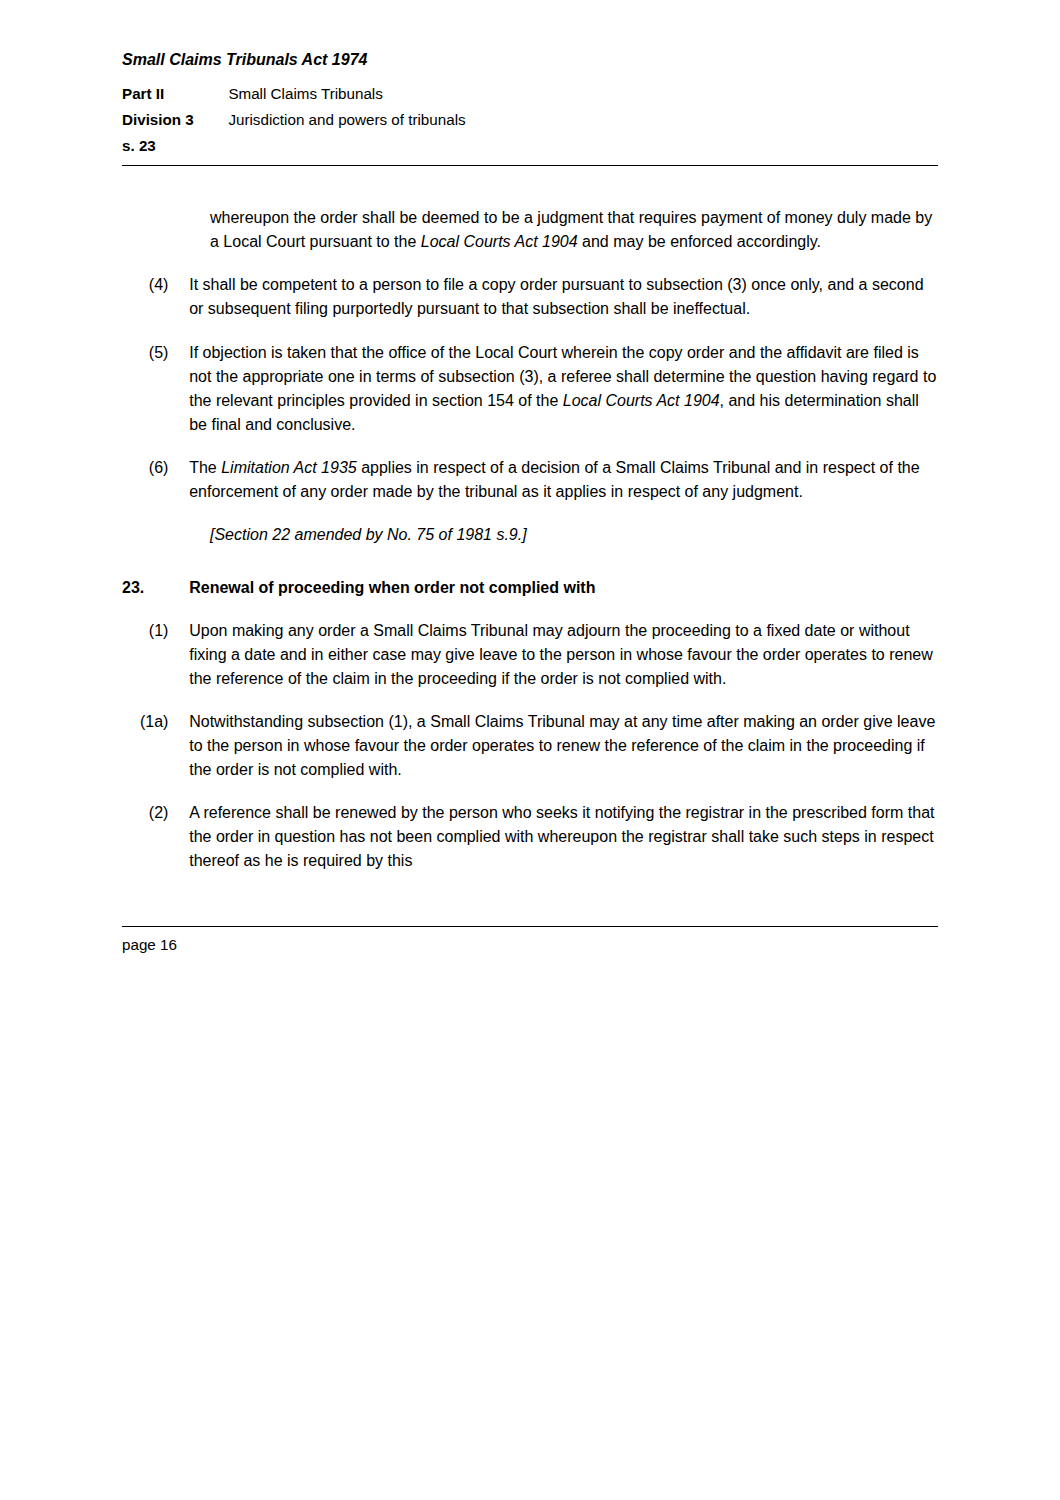Small Claims Tribunals Act 1974
| Part II | Small Claims Tribunals |
| Division 3 | Jurisdiction and powers of tribunals |
| s. 23 | |
whereupon the order shall be deemed to be a judgment that requires payment of money duly made by a Local Court pursuant to the Local Courts Act 1904 and may be enforced accordingly.
(4)
It shall be competent to a person to file a copy order pursuant to subsection (3) once only, and a second or subsequent filing purportedly pursuant to that subsection shall be ineffectual.
(5)
If objection is taken that the office of the Local Court wherein the copy order and the affidavit are filed is not the appropriate one in terms of subsection (3), a referee shall determine the question having regard to the relevant principles provided in section 154 of the Local Courts Act 1904, and his determination shall be final and conclusive.
(6)
The Limitation Act 1935 applies in respect of a decision of a Small Claims Tribunal and in respect of the enforcement of any order made by the tribunal as it applies in respect of any judgment.
[Section 22 amended by No. 75 of 1981 s.9.]
23. Renewal of proceeding when order not complied with
(1)
Upon making any order a Small Claims Tribunal may adjourn the proceeding to a fixed date or without fixing a date and in either case may give leave to the person in whose favour the order operates to renew the reference of the claim in the proceeding if the order is not complied with.
(1a)
Notwithstanding subsection (1), a Small Claims Tribunal may at any time after making an order give leave to the person in whose favour the order operates to renew the reference of the claim in the proceeding if the order is not complied with.
(2)
A reference shall be renewed by the person who seeks it notifying the registrar in the prescribed form that the order in question has not been complied with whereupon the registrar shall take such steps in respect thereof as he is required by this
page 16